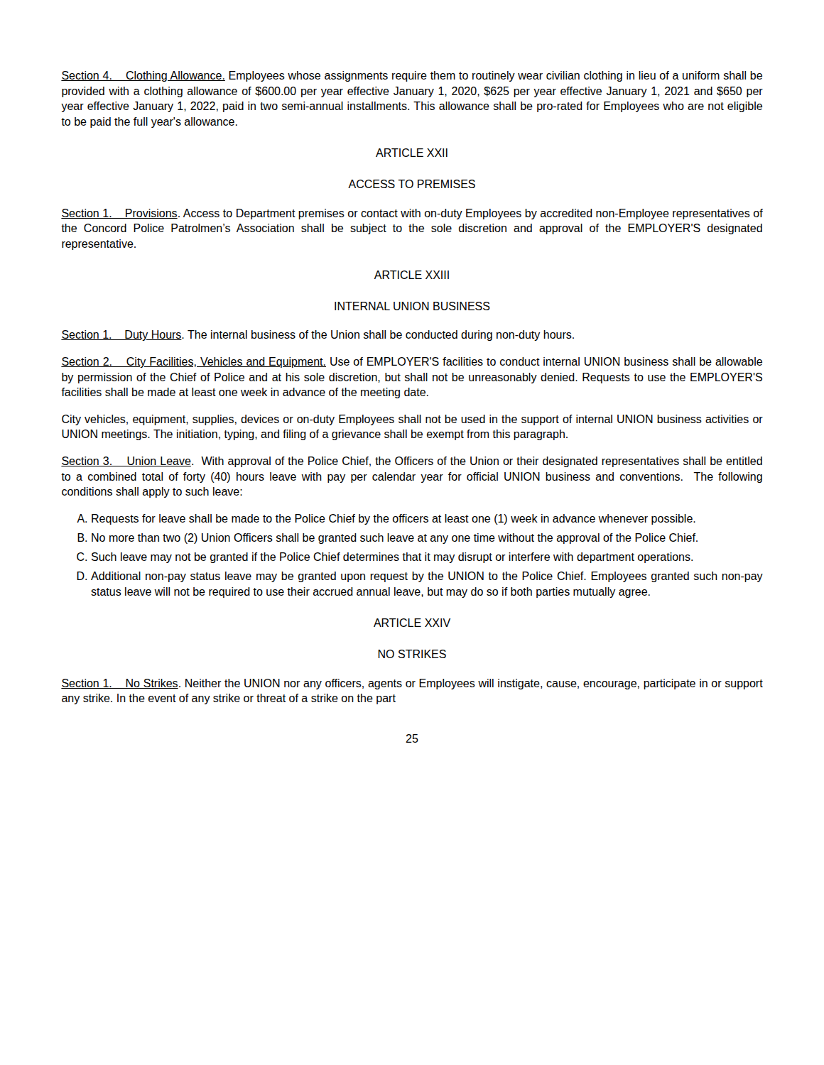Section 4. Clothing Allowance. Employees whose assignments require them to routinely wear civilian clothing in lieu of a uniform shall be provided with a clothing allowance of $600.00 per year effective January 1, 2020, $625 per year effective January 1, 2021 and $650 per year effective January 1, 2022, paid in two semi-annual installments. This allowance shall be pro-rated for Employees who are not eligible to be paid the full year's allowance.
ARTICLE XXII
ACCESS TO PREMISES
Section 1. Provisions. Access to Department premises or contact with on-duty Employees by accredited non-Employee representatives of the Concord Police Patrolmen’s Association shall be subject to the sole discretion and approval of the EMPLOYER'S designated representative.
ARTICLE XXIII
INTERNAL UNION BUSINESS
Section 1. Duty Hours. The internal business of the Union shall be conducted during non-duty hours.
Section 2. City Facilities, Vehicles and Equipment. Use of EMPLOYER'S facilities to conduct internal UNION business shall be allowable by permission of the Chief of Police and at his sole discretion, but shall not be unreasonably denied. Requests to use the EMPLOYER'S facilities shall be made at least one week in advance of the meeting date.
City vehicles, equipment, supplies, devices or on-duty Employees shall not be used in the support of internal UNION business activities or UNION meetings. The initiation, typing, and filing of a grievance shall be exempt from this paragraph.
Section 3. Union Leave. With approval of the Police Chief, the Officers of the Union or their designated representatives shall be entitled to a combined total of forty (40) hours leave with pay per calendar year for official UNION business and conventions. The following conditions shall apply to such leave:
Requests for leave shall be made to the Police Chief by the officers at least one (1) week in advance whenever possible.
No more than two (2) Union Officers shall be granted such leave at any one time without the approval of the Police Chief.
Such leave may not be granted if the Police Chief determines that it may disrupt or interfere with department operations.
Additional non-pay status leave may be granted upon request by the UNION to the Police Chief. Employees granted such non-pay status leave will not be required to use their accrued annual leave, but may do so if both parties mutually agree.
ARTICLE XXIV
NO STRIKES
Section 1. No Strikes. Neither the UNION nor any officers, agents or Employees will instigate, cause, encourage, participate in or support any strike. In the event of any strike or threat of a strike on the part
25